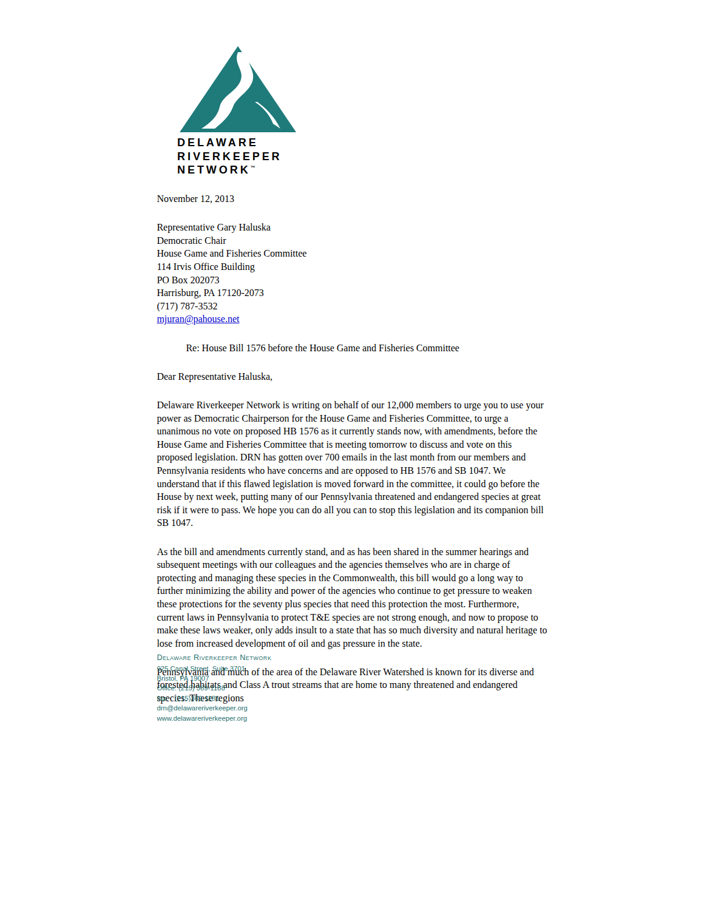DELAWARE
RIVERKEEPER
NETWORK™
November 12, 2013
Representative Gary Haluska
Democratic Chair
House Game and Fisheries Committee
114 Irvis Office Building
PO Box 202073
Harrisburg, PA 17120-2073
(717) 787-3532
mjuran@pahouse.net
Re: House Bill 1576 before the House Game and Fisheries Committee
Dear Representative Haluska,
Delaware Riverkeeper Network is writing on behalf of our 12,000 members to urge you to use your power as Democratic Chairperson for the House Game and Fisheries Committee, to urge a unanimous no vote on proposed HB 1576 as it currently stands now, with amendments, before the House Game and Fisheries Committee that is meeting tomorrow to discuss and vote on this proposed legislation. DRN has gotten over 700 emails in the last month from our members and Pennsylvania residents who have concerns and are opposed to HB 1576 and SB 1047. We understand that if this flawed legislation is moved forward in the committee, it could go before the House by next week, putting many of our Pennsylvania threatened and endangered species at great risk if it were to pass. We hope you can do all you can to stop this legislation and its companion bill SB 1047.
As the bill and amendments currently stand, and as has been shared in the summer hearings and subsequent meetings with our colleagues and the agencies themselves who are in charge of protecting and managing these species in the Commonwealth, this bill would go a long way to further minimizing the ability and power of the agencies who continue to get pressure to weaken these protections for the seventy plus species that need this protection the most. Furthermore, current laws in Pennsylvania to protect T&E species are not strong enough, and now to propose to make these laws weaker, only adds insult to a state that has so much diversity and natural heritage to lose from increased development of oil and gas pressure in the state.
Pennsylvania and much of the area of the Delaware River Watershed is known for its diverse and forested habitats and Class A trout streams that are home to many threatened and endangered species. These regions
Delaware Riverkeeper Network
925 Canal Street, Suite 3701
Bristol, PA 19007
Office: (215) 369-1188
fax:(215)369-1181
drn@delawareriverkeeper.org
www.delawareriverkeeper.org